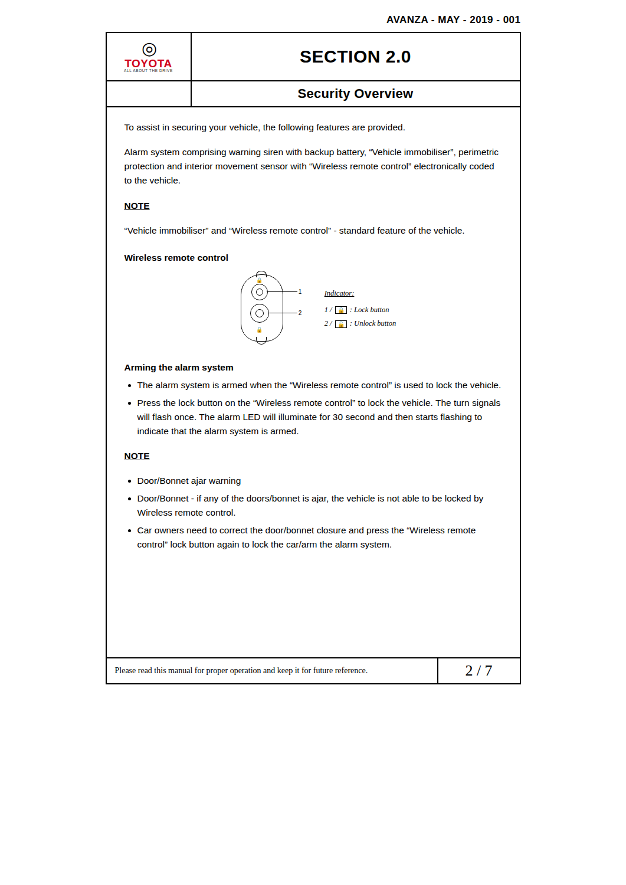AVANZA - MAY - 2019 - 001
| ◎ TOYOTA ALL ABOUT THE DRIVE | SECTION 2.0 |
| | Security Overview |
To assist in securing your vehicle, the following features are provided.
Alarm system comprising warning siren with backup battery, “Vehicle immobiliser”, perimetric protection and interior movement sensor with “Wireless remote control” electronically coded to the vehicle.
NOTE
“Vehicle immobiliser” and “Wireless remote control” - standard feature of the vehicle.
Wireless remote control
🔒
🔓
1
2
Indicator:
1 / 🔒 : Lock button
2 / 🔓 : Unlock button
Arming the alarm system
The alarm system is armed when the “Wireless remote control” is used to lock the vehicle.
Press the lock button on the “Wireless remote control” to lock the vehicle. The turn signals will flash once. The alarm LED will illuminate for 30 second and then starts flashing to indicate that the alarm system is armed.
NOTE
Door/Bonnet ajar warning
Door/Bonnet - if any of the doors/bonnet is ajar, the vehicle is not able to be locked by Wireless remote control.
Car owners need to correct the door/bonnet closure and press the “Wireless remote control” lock button again to lock the car/arm the alarm system.
| Please read this manual for proper operation and keep it for future reference. | 2 / 7 |